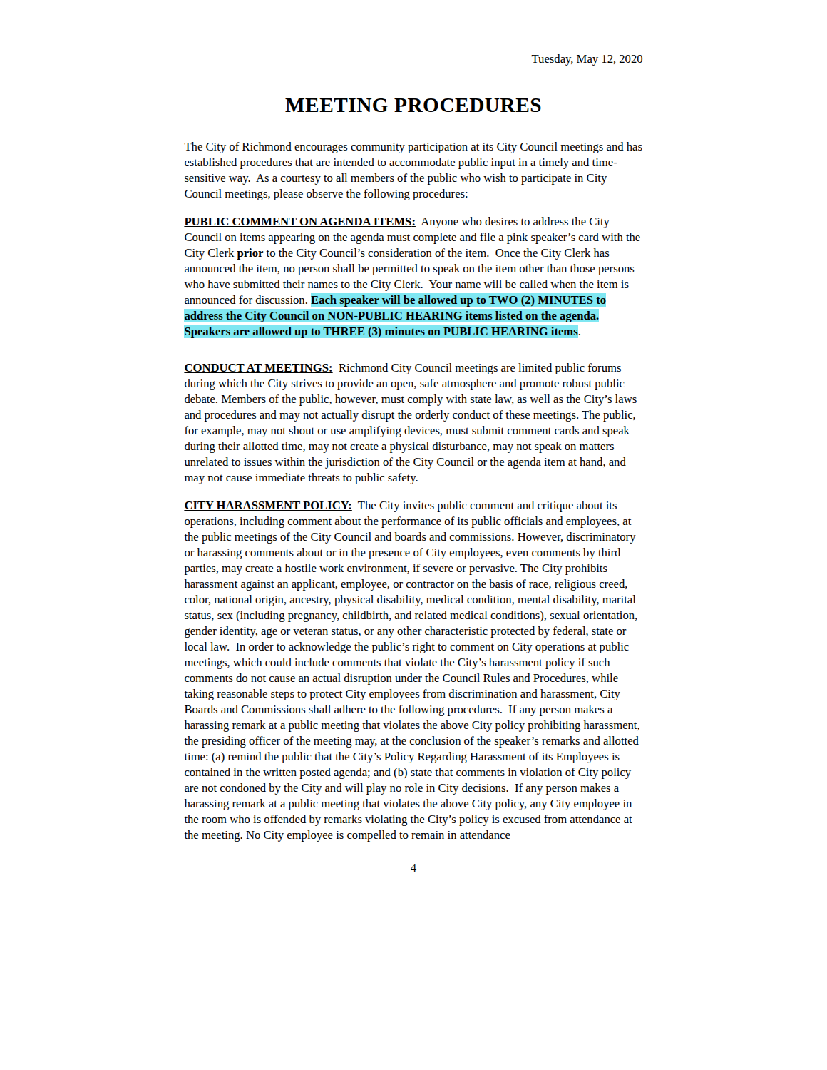Tuesday, May 12, 2020
MEETING PROCEDURES
The City of Richmond encourages community participation at its City Council meetings and has established procedures that are intended to accommodate public input in a timely and time-sensitive way. As a courtesy to all members of the public who wish to participate in City Council meetings, please observe the following procedures:
PUBLIC COMMENT ON AGENDA ITEMS: Anyone who desires to address the City Council on items appearing on the agenda must complete and file a pink speaker’s card with the City Clerk prior to the City Council’s consideration of the item. Once the City Clerk has announced the item, no person shall be permitted to speak on the item other than those persons who have submitted their names to the City Clerk. Your name will be called when the item is announced for discussion. Each speaker will be allowed up to TWO (2) MINUTES to address the City Council on NON-PUBLIC HEARING items listed on the agenda. Speakers are allowed up to THREE (3) minutes on PUBLIC HEARING items.
CONDUCT AT MEETINGS: Richmond City Council meetings are limited public forums during which the City strives to provide an open, safe atmosphere and promote robust public debate. Members of the public, however, must comply with state law, as well as the City’s laws and procedures and may not actually disrupt the orderly conduct of these meetings. The public, for example, may not shout or use amplifying devices, must submit comment cards and speak during their allotted time, may not create a physical disturbance, may not speak on matters unrelated to issues within the jurisdiction of the City Council or the agenda item at hand, and may not cause immediate threats to public safety.
CITY HARASSMENT POLICY: The City invites public comment and critique about its operations, including comment about the performance of its public officials and employees, at the public meetings of the City Council and boards and commissions. However, discriminatory or harassing comments about or in the presence of City employees, even comments by third parties, may create a hostile work environment, if severe or pervasive. The City prohibits harassment against an applicant, employee, or contractor on the basis of race, religious creed, color, national origin, ancestry, physical disability, medical condition, mental disability, marital status, sex (including pregnancy, childbirth, and related medical conditions), sexual orientation, gender identity, age or veteran status, or any other characteristic protected by federal, state or local law. In order to acknowledge the public’s right to comment on City operations at public meetings, which could include comments that violate the City’s harassment policy if such comments do not cause an actual disruption under the Council Rules and Procedures, while taking reasonable steps to protect City employees from discrimination and harassment, City Boards and Commissions shall adhere to the following procedures. If any person makes a harassing remark at a public meeting that violates the above City policy prohibiting harassment, the presiding officer of the meeting may, at the conclusion of the speaker’s remarks and allotted time: (a) remind the public that the City’s Policy Regarding Harassment of its Employees is contained in the written posted agenda; and (b) state that comments in violation of City policy are not condoned by the City and will play no role in City decisions. If any person makes a harassing remark at a public meeting that violates the above City policy, any City employee in the room who is offended by remarks violating the City’s policy is excused from attendance at the meeting. No City employee is compelled to remain in attendance
4